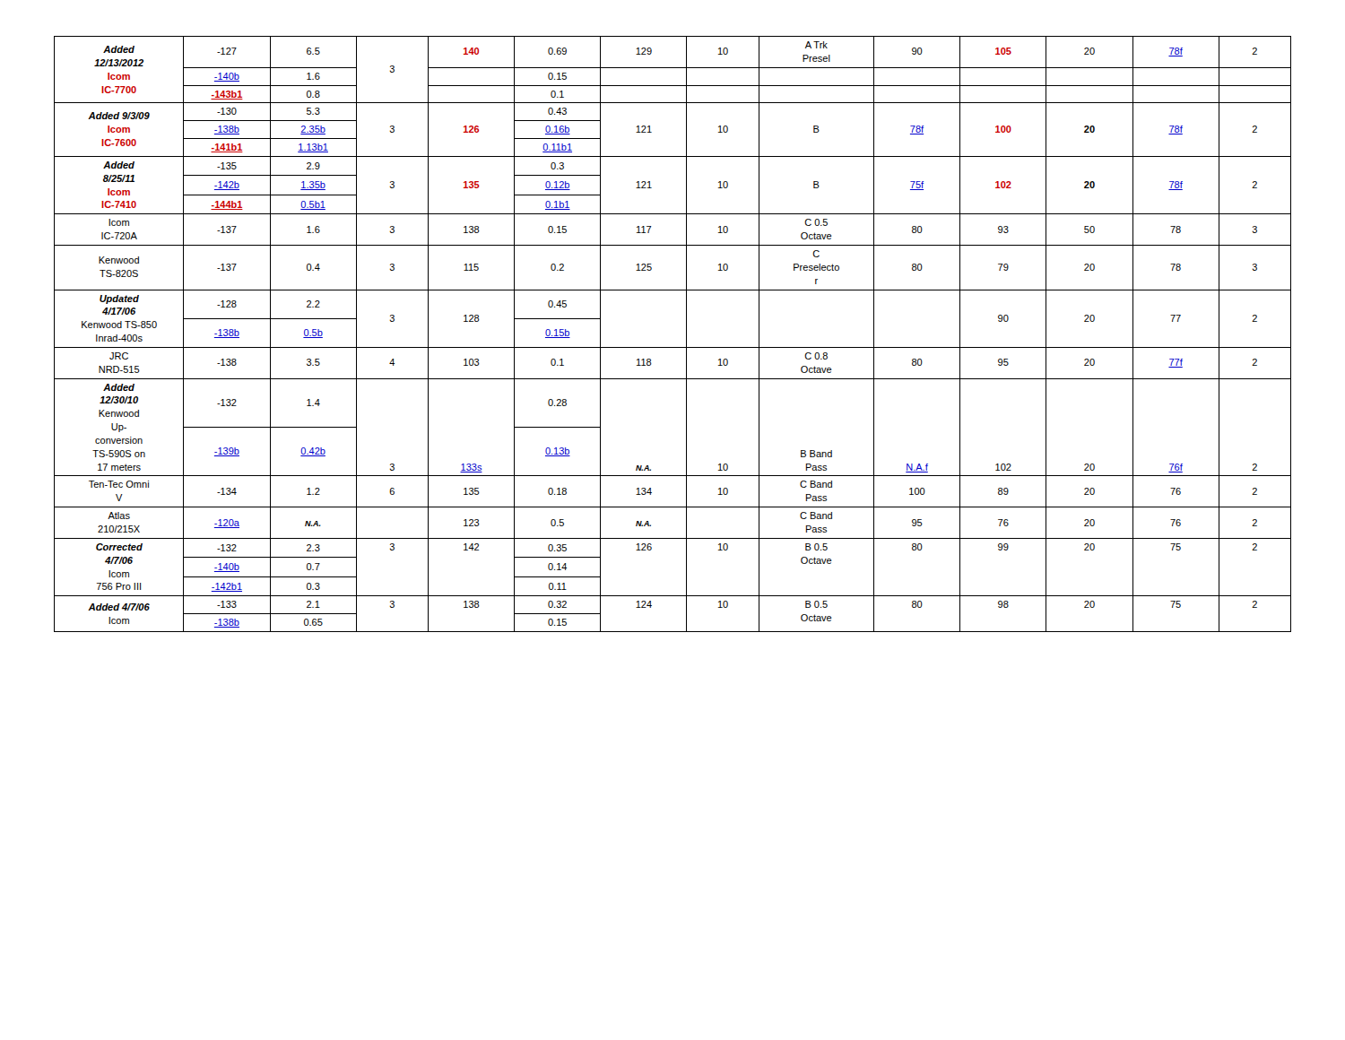| Added 12/13/2012 Icom IC-7700 | -127 | 6.5 | 3 | 140 | 0.69 | 129 | 10 | A Trk Presel | 90 | 105 | 20 | 78f | 2 |
| -140b | 1.6 | | 0.15 | | | | | | | | |
| -143b1 | 0.8 | | 0.1 | | | | | | | | |
| Added 9/3/09 Icom IC-7600 | -130 | 5.3 | 3 | 126 | 0.43 | 121 | 10 | B | 78f | 100 | 20 | 78f | 2 |
| -138b | 2.35b | 0.16b |
| -141b1 | 1.13b1 | 0.11b1 |
| Added 8/25/11 Icom IC-7410 | -135 | 2.9 | 3 | 135 | 0.3 | 121 | 10 | B | 75f | 102 | 20 | 78f | 2 |
| -142b | 1.35b | 0.12b |
| -144b1 | 0.5b1 | 0.1b1 |
| Icom IC-720A | -137 | 1.6 | 3 | 138 | 0.15 | 117 | 10 | C 0.5 Octave | 80 | 93 | 50 | 78 | 3 |
| Kenwood TS-820S | -137 | 0.4 | 3 | 115 | 0.2 | 125 | 10 | C Preselecto r | 80 | 79 | 20 | 78 | 3 |
| Updated 4/17/06 Kenwood TS-850 Inrad-400s | -128 | 2.2 | 3 | 128 | 0.45 | | | | | 90 | 20 | 77 | 2 |
| -138b | 0.5b | 0.15b |
| JRC NRD-515 | -138 | 3.5 | 4 | 103 | 0.1 | 118 | 10 | C 0.8 Octave | 80 | 95 | 20 | 77f | 2 |
| Added 12/30/10 Kenwood Up- conversion TS-590S on 17 meters | -132 | 1.4 | 3 | 133s | 0.28 | N.A. | 10 | B Band Pass | N.A.f | 102 | 20 | 76f | 2 |
| -139b | 0.42b | 0.13b |
| Ten-Tec Omni V | -134 | 1.2 | 6 | 135 | 0.18 | 134 | 10 | C Band Pass | 100 | 89 | 20 | 76 | 2 |
| Atlas 210/215X | -120a | N.A. | | 123 | 0.5 | N.A. | | C Band Pass | 95 | 76 | 20 | 76 | 2 |
| Corrected 4/7/06 Icom 756 Pro III | -132 | 2.3 | 3 | 142 | 0.35 | 126 | 10 | B 0.5 Octave | 80 | 99 | 20 | 75 | 2 |
| -140b | 0.7 | 0.14 |
| -142b1 | 0.3 | 0.11 |
| Added 4/7/06 Icom | -133 | 2.1 | 3 | 138 | 0.32 | 124 | 10 | B 0.5 Octave | 80 | 98 | 20 | 75 | 2 |
| -138b | 0.65 | 0.15 |